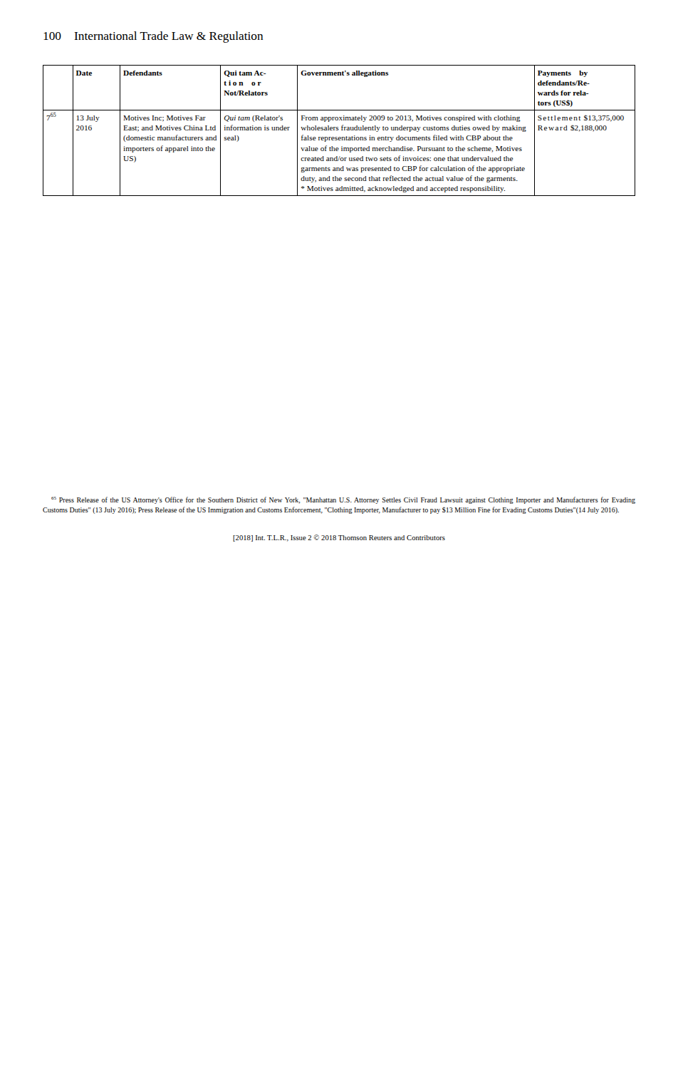100 International Trade Law & Regulation
| | Date | Defendants | Qui tam Ac- t i o n o r Not/Relators | Government's allegations | Payments by defendants/Re- wards for rela- tors (US$) |
| --- | --- | --- | --- | --- | --- |
| 7 65 | 13 July 2016 | Motives Inc; Motives Far East; and Motives China Ltd (domestic manufacturers and importers of apparel into the US) | Qui tam (Relator's information is under seal) | From approximately 2009 to 2013, Motives conspired with clothing wholesalers fraudulently to underpay customs duties owed by making false representations in entry documents filed with CBP about the value of the imported merchandise. Pursuant to the scheme, Motives created and/or used two sets of invoices: one that undervalued the garments and was presented to CBP for calculation of the appropriate duty, and the second that reflected the actual value of the garments. * Motives admitted, acknowledged and accepted responsibility. | Settlement $13,375,000 Reward $2,188,000 |
65 Press Release of the US Attorney's Office for the Southern District of New York, "Manhattan U.S. Attorney Settles Civil Fraud Lawsuit against Clothing Importer and Manufacturers for Evading Customs Duties" (13 July 2016); Press Release of the US Immigration and Customs Enforcement, "Clothing Importer, Manufacturer to pay $13 Million Fine for Evading Customs Duties"(14 July 2016).
[2018] Int. T.L.R., Issue 2 © 2018 Thomson Reuters and Contributors